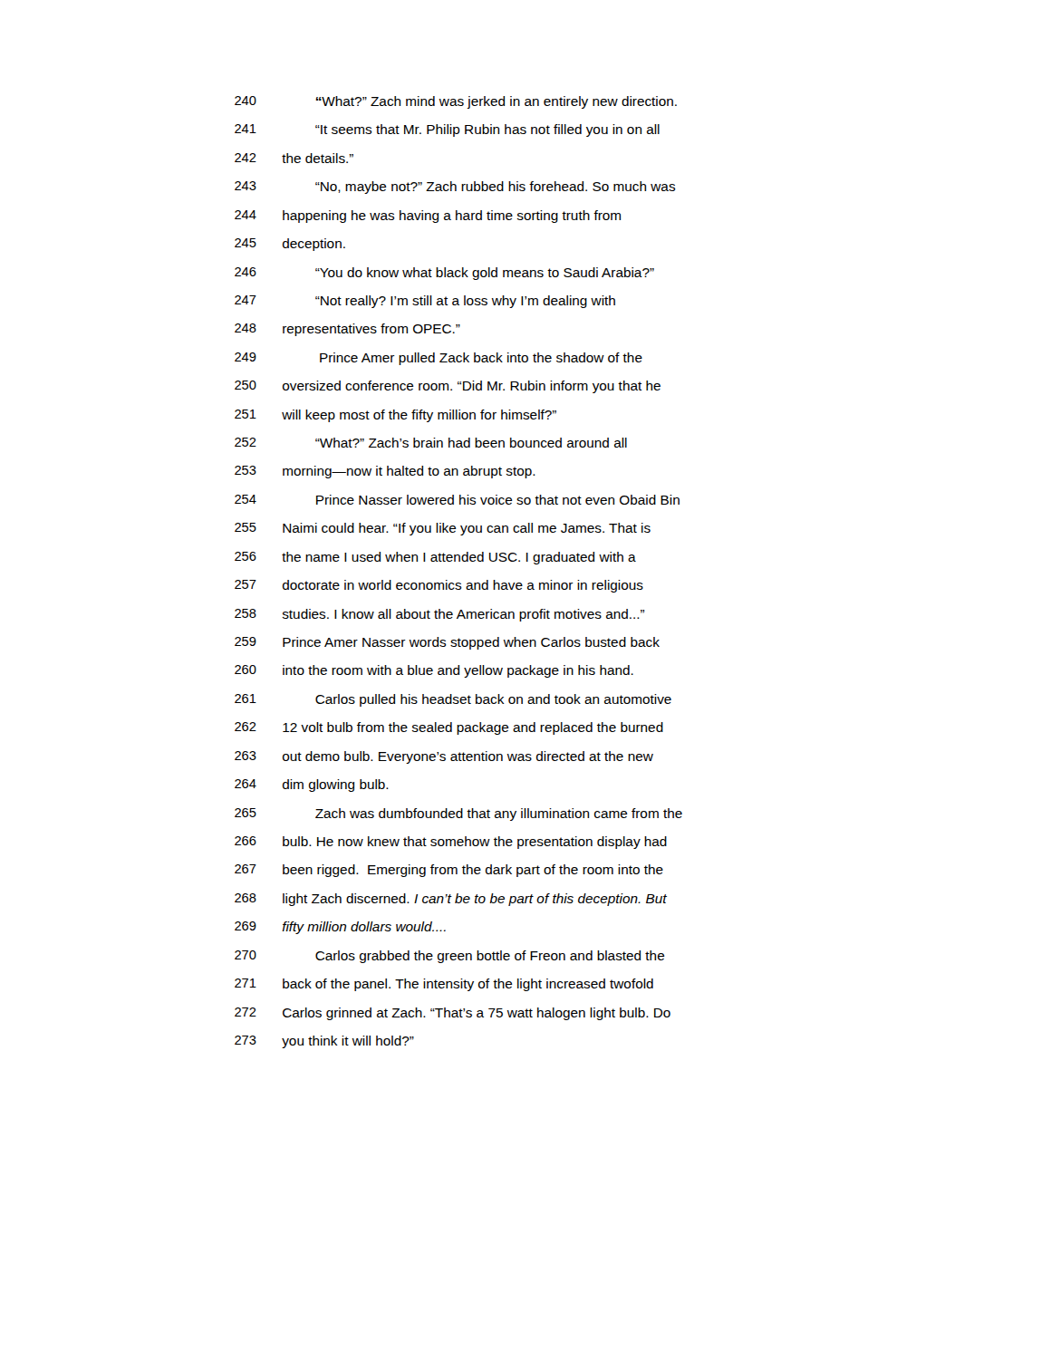| 240 | “ What?” Zach mind was jerked in an entirely new direction. |
| 241 | “It seems that Mr. Philip Rubin has not filled you in on all |
| 242 | the details.” |
| 243 | “No, maybe not?” Zach rubbed his forehead. So much was |
| 244 | happening he was having a hard time sorting truth from |
| 245 | deception. |
| 246 | “You do know what black gold means to Saudi Arabia?” |
| 247 | “Not really? I’m still at a loss why I’m dealing with |
| 248 | representatives from OPEC.” |
| 249 | Prince Amer pulled Zack back into the shadow of the |
| 250 | oversized conference room. “Did Mr. Rubin inform you that he |
| 251 | will keep most of the fifty million for himself?” |
| 252 | “What?” Zach’s brain had been bounced around all |
| 253 | morning—now it halted to an abrupt stop. |
| 254 | Prince Nasser lowered his voice so that not even Obaid Bin |
| 255 | Naimi could hear. “If you like you can call me James. That is |
| 256 | the name I used when I attended USC. I graduated with a |
| 257 | doctorate in world economics and have a minor in religious |
| 258 | studies. I know all about the American profit motives and...” |
| 259 | Prince Amer Nasser words stopped when Carlos busted back |
| 260 | into the room with a blue and yellow package in his hand. |
| 261 | Carlos pulled his headset back on and took an automotive |
| 262 | 12 volt bulb from the sealed package and replaced the burned |
| 263 | out demo bulb. Everyone’s attention was directed at the new |
| 264 | dim glowing bulb. |
| 265 | Zach was dumbfounded that any illumination came from the |
| 266 | bulb. He now knew that somehow the presentation display had |
| 267 | been rigged. Emerging from the dark part of the room into the |
| 268 | light Zach discerned. I can’t be to be part of this deception. But |
| 269 | fifty million dollars would.... |
| 270 | Carlos grabbed the green bottle of Freon and blasted the |
| 271 | back of the panel. The intensity of the light increased twofold |
| 272 | Carlos grinned at Zach. “That’s a 75 watt halogen light bulb. Do |
| 273 | you think it will hold?” |